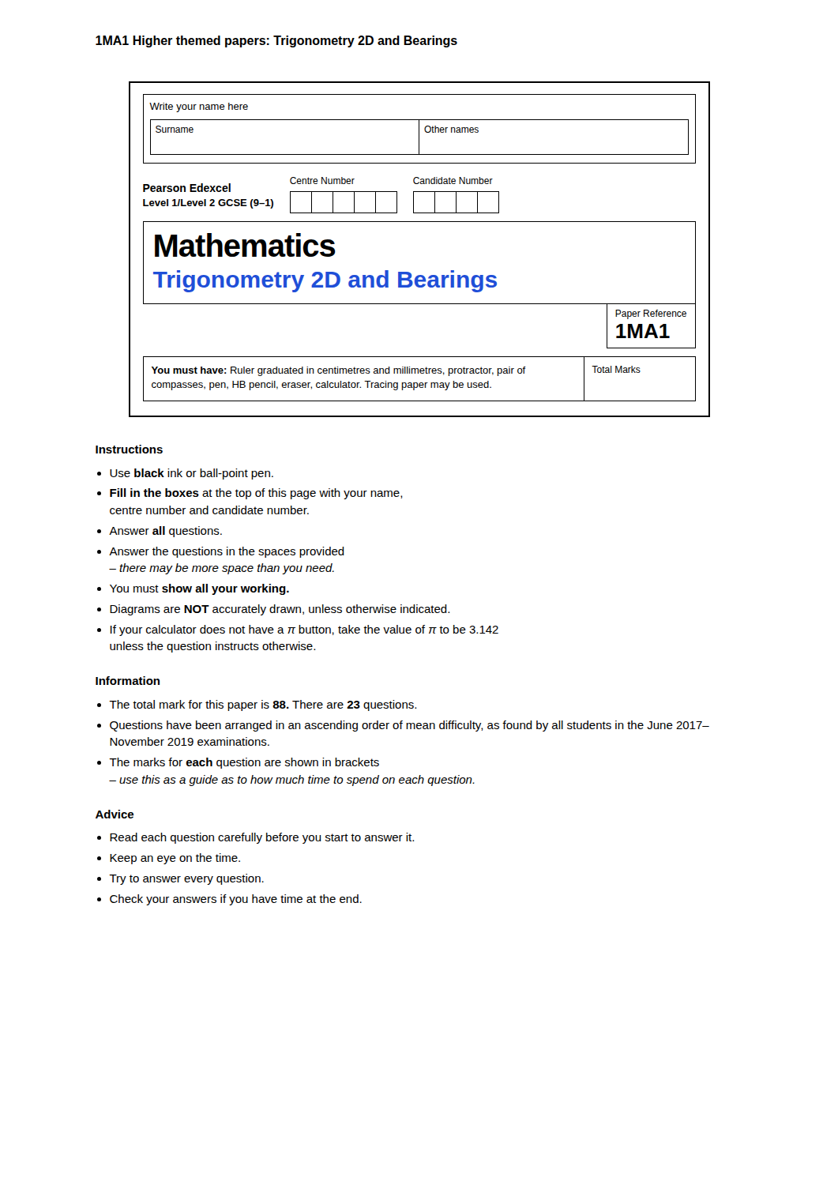1MA1 Higher themed papers: Trigonometry 2D and Bearings
Write your name here
Surname
Other names
Pearson Edexcel
Level 1/Level 2 GCSE (9–1)
Centre Number
Candidate Number
Mathematics
Trigonometry 2D and Bearings
Paper Reference
1MA1
You must have: Ruler graduated in centimetres and millimetres, protractor, pair of compasses, pen, HB pencil, eraser, calculator. Tracing paper may be used.
Total Marks
Instructions
Use black ink or ball-point pen.
Fill in the boxes at the top of this page with your name,
centre number and candidate number.
Answer all questions.
Answer the questions in the spaces provided
– there may be more space than you need.
You must show all your working.
Diagrams are NOT accurately drawn, unless otherwise indicated.
If your calculator does not have a π button, take the value of π to be 3.142
unless the question instructs otherwise.
Information
The total mark for this paper is 88. There are 23 questions.
Questions have been arranged in an ascending order of mean difficulty, as found by all students in the June 2017–November 2019 examinations.
The marks for each question are shown in brackets
– use this as a guide as to how much time to spend on each question.
Advice
Read each question carefully before you start to answer it.
Keep an eye on the time.
Try to answer every question.
Check your answers if you have time at the end.